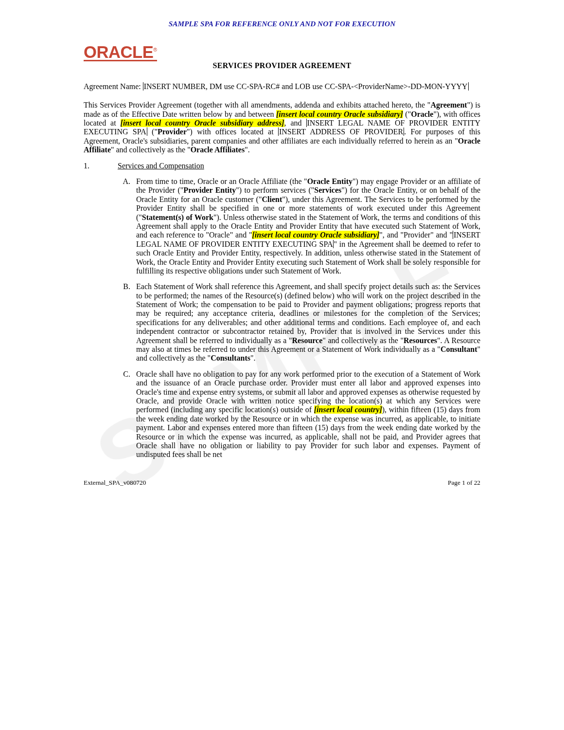SAMPLE
SAMPLE SPA FOR REFERENCE ONLY AND NOT FOR EXECUTION
ORACLE®
SERVICES PROVIDER AGREEMENT
Agreement Name: INSERT NUMBER, DM use CC-SPA-RC# and LOB use CC-SPA-<ProviderName>-DD-MON-YYYY
This Services Provider Agreement (together with all amendments, addenda and exhibits attached hereto, the "Agreement") is made as of the Effective Date written below by and between [insert local country Oracle subsidiary] ("Oracle"), with offices located at [insert local country Oracle subsidiary address], and INSERT LEGAL NAME OF PROVIDER ENTITY EXECUTING SPA ("Provider") with offices located at INSERT ADDRESS OF PROVIDER. For purposes of this Agreement, Oracle's subsidiaries, parent companies and other affiliates are each individually referred to herein as an "Oracle Affiliate" and collectively as the "Oracle Affiliates".
1. Services and Compensation
From time to time, Oracle or an Oracle Affiliate (the "Oracle Entity") may engage Provider or an affiliate of the Provider ("Provider Entity") to perform services ("Services") for the Oracle Entity, or on behalf of the Oracle Entity for an Oracle customer ("Client"), under this Agreement. The Services to be performed by the Provider Entity shall be specified in one or more statements of work executed under this Agreement ("Statement(s) of Work"). Unless otherwise stated in the Statement of Work, the terms and conditions of this Agreement shall apply to the Oracle Entity and Provider Entity that have executed such Statement of Work, and each reference to "Oracle" and "[insert local country Oracle subsidiary]", and "Provider" and "INSERT LEGAL NAME OF PROVIDER ENTITY EXECUTING SPA" in the Agreement shall be deemed to refer to such Oracle Entity and Provider Entity, respectively. In addition, unless otherwise stated in the Statement of Work, the Oracle Entity and Provider Entity executing such Statement of Work shall be solely responsible for fulfilling its respective obligations under such Statement of Work.
Each Statement of Work shall reference this Agreement, and shall specify project details such as: the Services to be performed; the names of the Resource(s) (defined below) who will work on the project described in the Statement of Work; the compensation to be paid to Provider and payment obligations; progress reports that may be required; any acceptance criteria, deadlines or milestones for the completion of the Services; specifications for any deliverables; and other additional terms and conditions. Each employee of, and each independent contractor or subcontractor retained by, Provider that is involved in the Services under this Agreement shall be referred to individually as a "Resource" and collectively as the "Resources". A Resource may also at times be referred to under this Agreement or a Statement of Work individually as a "Consultant" and collectively as the "Consultants".
Oracle shall have no obligation to pay for any work performed prior to the execution of a Statement of Work and the issuance of an Oracle purchase order. Provider must enter all labor and approved expenses into Oracle's time and expense entry systems, or submit all labor and approved expenses as otherwise requested by Oracle, and provide Oracle with written notice specifying the location(s) at which any Services were performed (including any specific location(s) outside of [insert local country]), within fifteen (15) days from the week ending date worked by the Resource or in which the expense was incurred, as applicable, to initiate payment. Labor and expenses entered more than fifteen (15) days from the week ending date worked by the Resource or in which the expense was incurred, as applicable, shall not be paid, and Provider agrees that Oracle shall have no obligation or liability to pay Provider for such labor and expenses. Payment of undisputed fees shall be net
External_SPA_v080720 Page 1 of 22